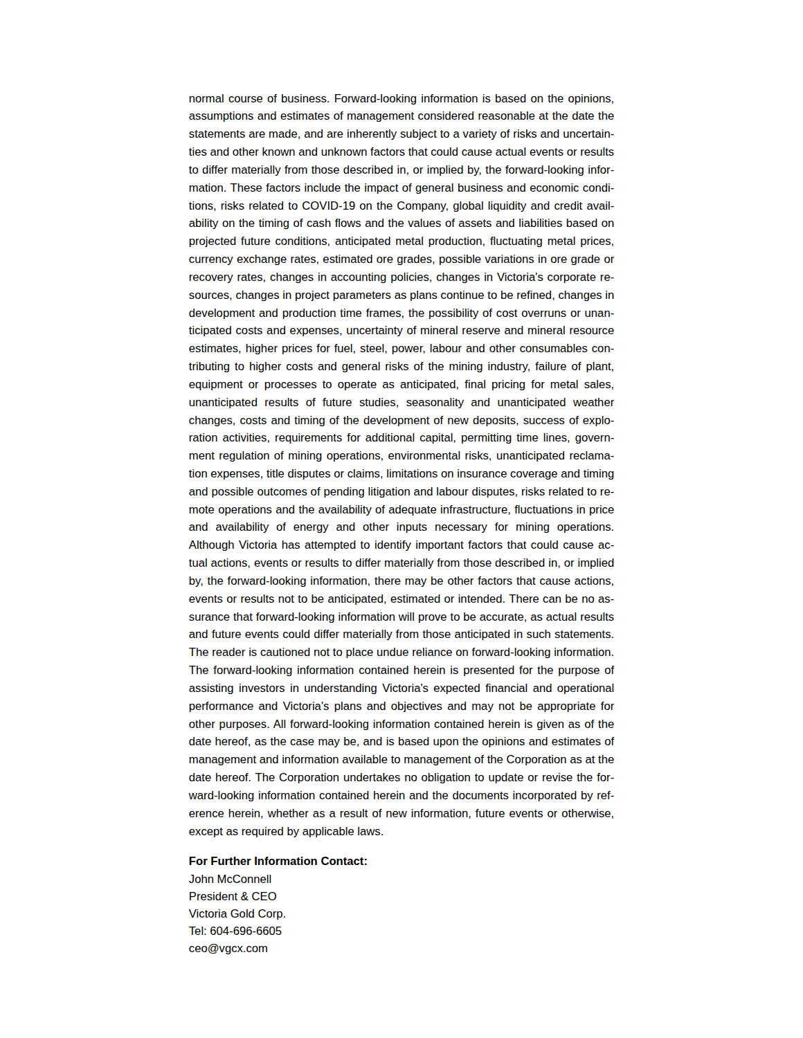normal course of business. Forward-looking information is based on the opinions, assumptions and estimates of management considered reasonable at the date the statements are made, and are inherently subject to a variety of risks and uncertainties and other known and unknown factors that could cause actual events or results to differ materially from those described in, or implied by, the forward-looking information. These factors include the impact of general business and economic conditions, risks related to COVID-19 on the Company, global liquidity and credit availability on the timing of cash flows and the values of assets and liabilities based on projected future conditions, anticipated metal production, fluctuating metal prices, currency exchange rates, estimated ore grades, possible variations in ore grade or recovery rates, changes in accounting policies, changes in Victoria's corporate resources, changes in project parameters as plans continue to be refined, changes in development and production time frames, the possibility of cost overruns or unanticipated costs and expenses, uncertainty of mineral reserve and mineral resource estimates, higher prices for fuel, steel, power, labour and other consumables contributing to higher costs and general risks of the mining industry, failure of plant, equipment or processes to operate as anticipated, final pricing for metal sales, unanticipated results of future studies, seasonality and unanticipated weather changes, costs and timing of the development of new deposits, success of exploration activities, requirements for additional capital, permitting time lines, government regulation of mining operations, environmental risks, unanticipated reclamation expenses, title disputes or claims, limitations on insurance coverage and timing and possible outcomes of pending litigation and labour disputes, risks related to remote operations and the availability of adequate infrastructure, fluctuations in price and availability of energy and other inputs necessary for mining operations. Although Victoria has attempted to identify important factors that could cause actual actions, events or results to differ materially from those described in, or implied by, the forward-looking information, there may be other factors that cause actions, events or results not to be anticipated, estimated or intended. There can be no assurance that forward-looking information will prove to be accurate, as actual results and future events could differ materially from those anticipated in such statements. The reader is cautioned not to place undue reliance on forward-looking information. The forward-looking information contained herein is presented for the purpose of assisting investors in understanding Victoria's expected financial and operational performance and Victoria's plans and objectives and may not be appropriate for other purposes. All forward-looking information contained herein is given as of the date hereof, as the case may be, and is based upon the opinions and estimates of management and information available to management of the Corporation as at the date hereof. The Corporation undertakes no obligation to update or revise the forward-looking information contained herein and the documents incorporated by reference herein, whether as a result of new information, future events or otherwise, except as required by applicable laws.
For Further Information Contact:
John McConnell
President & CEO
Victoria Gold Corp.
Tel: 604-696-6605
ceo@vgcx.com